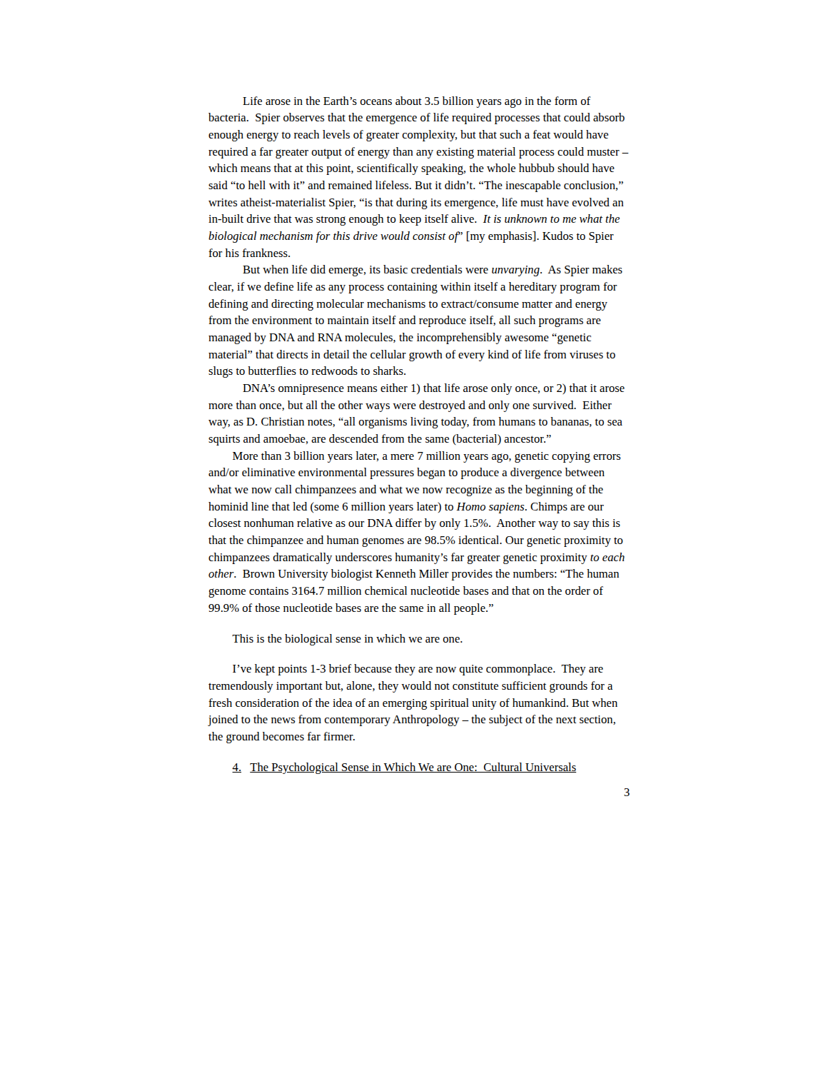Life arose in the Earth’s oceans about 3.5 billion years ago in the form of bacteria. Spier observes that the emergence of life required processes that could absorb enough energy to reach levels of greater complexity, but that such a feat would have required a far greater output of energy than any existing material process could muster – which means that at this point, scientifically speaking, the whole hubbub should have said “to hell with it” and remained lifeless. But it didn’t. “The inescapable conclusion,” writes atheist-materialist Spier, “is that during its emergence, life must have evolved an in-built drive that was strong enough to keep itself alive. It is unknown to me what the biological mechanism for this drive would consist of” [my emphasis]. Kudos to Spier for his frankness.
But when life did emerge, its basic credentials were unvarying. As Spier makes clear, if we define life as any process containing within itself a hereditary program for defining and directing molecular mechanisms to extract/consume matter and energy from the environment to maintain itself and reproduce itself, all such programs are managed by DNA and RNA molecules, the incomprehensibly awesome “genetic material” that directs in detail the cellular growth of every kind of life from viruses to slugs to butterflies to redwoods to sharks.
DNA’s omnipresence means either 1) that life arose only once, or 2) that it arose more than once, but all the other ways were destroyed and only one survived. Either way, as D. Christian notes, “all organisms living today, from humans to bananas, to sea squirts and amoebae, are descended from the same (bacterial) ancestor.”
More than 3 billion years later, a mere 7 million years ago, genetic copying errors and/or eliminative environmental pressures began to produce a divergence between what we now call chimpanzees and what we now recognize as the beginning of the hominid line that led (some 6 million years later) to Homo sapiens. Chimps are our closest nonhuman relative as our DNA differ by only 1.5%. Another way to say this is that the chimpanzee and human genomes are 98.5% identical. Our genetic proximity to chimpanzees dramatically underscores humanity’s far greater genetic proximity to each other. Brown University biologist Kenneth Miller provides the numbers: “The human genome contains 3164.7 million chemical nucleotide bases and that on the order of 99.9% of those nucleotide bases are the same in all people.”
This is the biological sense in which we are one.
I’ve kept points 1-3 brief because they are now quite commonplace. They are tremendously important but, alone, they would not constitute sufficient grounds for a fresh consideration of the idea of an emerging spiritual unity of humankind. But when joined to the news from contemporary Anthropology – the subject of the next section, the ground becomes far firmer.
4. The Psychological Sense in Which We are One: Cultural Universals
3